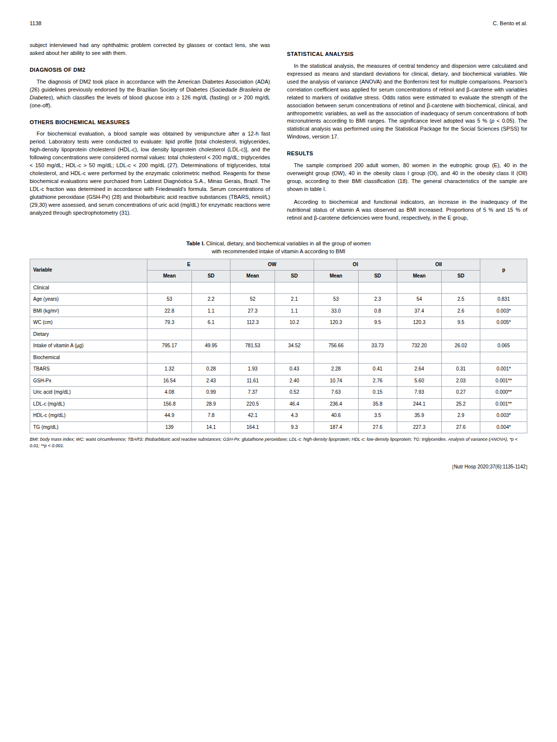1138
C. Bento et al.
subject interviewed had any ophthalmic problem corrected by glasses or contact lens, she was asked about her ability to see with them.
Diagnosis of DM2
The diagnosis of DM2 took place in accordance with the American Diabetes Association (ADA) (26) guidelines previously endorsed by the Brazilian Society of Diabetes (Sociedade Brasileira de Diabetes), which classifies the levels of blood glucose into ≥ 126 mg/dL (fasting) or > 200 mg/dL (one-off).
Others biochemical measures
For biochemical evaluation, a blood sample was obtained by venipuncture after a 12-h fast period. Laboratory tests were conducted to evaluate: lipid profile [total cholesterol, triglycerides, high-density lipoprotein cholesterol (HDL-c), low density lipoprotein cholesterol (LDL-c)], and the following concentrations were considered normal values: total cholesterol < 200 mg/dL; triglycerides < 150 mg/dL; HDL-c > 50 mg/dL; LDL-c < 200 mg/dL (27). Determinations of triglycerides, total cholesterol, and HDL-c were performed by the enzymatic colorimetric method. Reagents for these biochemical evaluations were purchased from Labtest Diagnóstica S.A., Minas Gerais, Brazil. The LDL-c fraction was determined in accordance with Friedewald's formula. Serum concentrations of glutathione peroxidase (GSH-Px) (28) and thiobarbituric acid reactive substances (TBARS, nmol/L) (29,30) were assessed, and serum concentrations of uric acid (mg/dL) for enzymatic reactions were analyzed through spectrophotometry (31).
Statistical analysis
In the statistical analysis, the measures of central tendency and dispersion were calculated and expressed as means and standard deviations for clinical, dietary, and biochemical variables. We used the analysis of variance (ANOVA) and the Bonferroni test for multiple comparisons. Pearson's correlation coefficient was applied for serum concentrations of retinol and β-carotene with variables related to markers of oxidative stress. Odds ratios were estimated to evaluate the strength of the association between serum concentrations of retinol and β-carotene with biochemical, clinical, and anthropometric variables, as well as the association of inadequacy of serum concentrations of both micronutrients according to BMI ranges. The significance level adopted was 5 % (p < 0.05). The statistical analysis was performed using the Statistical Package for the Social Sciences (SPSS) for Windows, version 17.
Results
The sample comprised 200 adult women, 80 women in the eutrophic group (E), 40 in the overweight group (OW), 40 in the obesity class I group (OI), and 40 in the obesity class II (OII) group, according to their BMI classification (18). The general characteristics of the sample are shown in table I.
According to biochemical and functional indicators, an increase in the inadequacy of the nutritional status of vitamin A was observed as BMI increased. Proportions of 5 % and 15 % of retinol and β-carotene deficiencies were found, respectively, in the E group,
Table I. Clinical, dietary, and biochemical variables in all the group of women
with recommended intake of vitamin A according to BMI
| Variable | E | OW | OI | OII | p |
| --- | --- | --- | --- | --- | --- |
| Mean | SD | Mean | SD | Mean | SD | Mean | SD |
| Clinical | | | | | | | | | |
| Age (years) | 53 | 2.2 | 52 | 2.1 | 53 | 2.3 | 54 | 2.5 | 0.831 |
| BMI (kg/m²) | 22.8 | 1.1 | 27.3 | 1.1 | 33.0 | 0.8 | 37.4 | 2.6 | 0.003* |
| WC (cm) | 79.3 | 6.1 | 112.3 | 10.2 | 120.3 | 9.5 | 120.3 | 9.5 | 0.005* |
| Dietary | | | | | | | | | |
| Intake of vitamin A (µg) | 795.17 | 49.95 | 781.53 | 34.52 | 756.66 | 33.73 | 732.20 | 26.02 | 0.065 |
| Biochemical | | | | | | | | | |
| TBARS | 1.32 | 0.28 | 1.93 | 0.43 | 2.28 | 0.41 | 2.64 | 0.31 | 0.001* |
| GSH-Px | 16.54 | 2.43 | 11.61 | 2.40 | 10.74 | 2.76 | 5.60 | 2.03 | 0.001** |
| Uric acid (mg/dL) | 4.08 | 0.99 | 7.37 | 0.52 | 7.63 | 0.15 | 7.93 | 0.27 | 0.000** |
| LDL-c (mg/dL) | 156.8 | 28.9 | 220.5 | 46.4 | 236.4 | 35.8 | 244.1 | 25.2 | 0.001** |
| HDL-c (mg/dL) | 44.9 | 7.8 | 42.1 | 4.3 | 40.6 | 3.5 | 35.9 | 2.9 | 0.003* |
| TG (mg/dL) | 139 | 14.1 | 164.1 | 9.3 | 187.4 | 27.6 | 227.3 | 27.6 | 0.004* |
BMI: body mass index; WC: waist circumference; TBARS: thiobarbituric acid reactive substances; GSH-Px: glutathione peroxidase; LDL-c: high-density lipoprotein; HDL-c: low-density lipoprotein; TG: triglycerides. Analysis of variance (ANOVA), *p < 0.01; **p < 0.001.
[Nutr Hosp 2020;37(6):1135-1142]